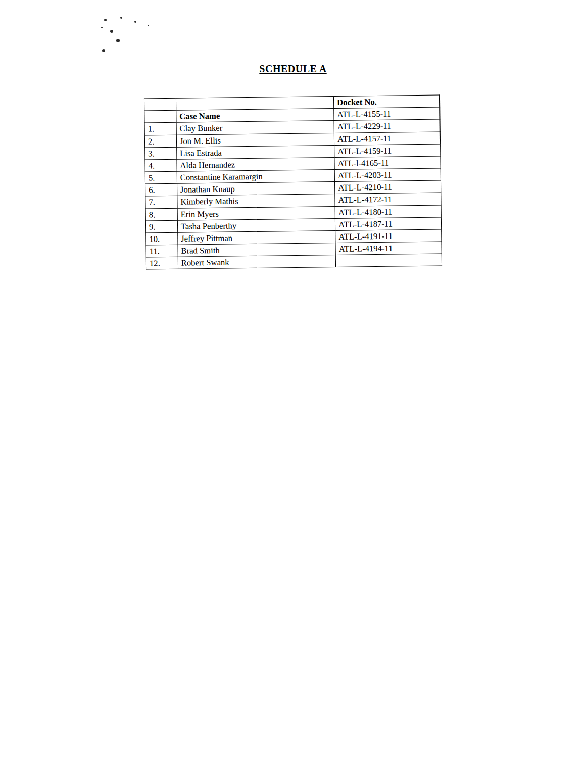SCHEDULE A
| | | Docket No. |
| | Case Name | ATL-L-4155-11 |
| 1. | Clay Bunker | ATL-L-4229-11 |
| 2. | Jon M. Ellis | ATL-L-4157-11 |
| 3. | Lisa Estrada | ATL-L-4159-11 |
| 4. | Alda Hernandez | ATL-l-4165-11 |
| 5. | Constantine Karamargin | ATL-L-4203-11 |
| 6. | Jonathan Knaup | ATL-L-4210-11 |
| 7. | Kimberly Mathis | ATL-L-4172-11 |
| 8. | Erin Myers | ATL-L-4180-11 |
| 9. | Tasha Penberthy | ATL-L-4187-11 |
| 10. | Jeffrey Pittman | ATL-L-4191-11 |
| 11. | Brad Smith | ATL-L-4194-11 |
| 12. | Robert Swank | |